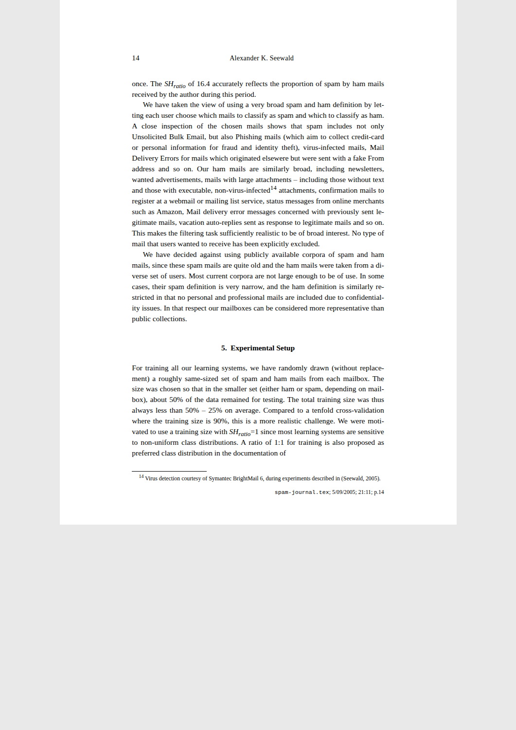14 Alexander K. Seewald
once. The SHratio of 16.4 accurately reflects the proportion of spam by ham mails received by the author during this period.
We have taken the view of using a very broad spam and ham definition by letting each user choose which mails to classify as spam and which to classify as ham. A close inspection of the chosen mails shows that spam includes not only Unsolicited Bulk Email, but also Phishing mails (which aim to collect credit-card or personal information for fraud and identity theft), virus-infected mails, Mail Delivery Errors for mails which originated elsewere but were sent with a fake From address and so on. Our ham mails are similarly broad, including newsletters, wanted advertisements, mails with large attachments – including those without text and those with executable, non-virus-infected14 attachments, confirmation mails to register at a webmail or mailing list service, status messages from online merchants such as Amazon, Mail delivery error messages concerned with previously sent legitimate mails, vacation auto-replies sent as response to legitimate mails and so on. This makes the filtering task sufficiently realistic to be of broad interest. No type of mail that users wanted to receive has been explicitly excluded.
We have decided against using publicly available corpora of spam and ham mails, since these spam mails are quite old and the ham mails were taken from a diverse set of users. Most current corpora are not large enough to be of use. In some cases, their spam definition is very narrow, and the ham definition is similarly restricted in that no personal and professional mails are included due to confidentiality issues. In that respect our mailboxes can be considered more representative than public collections.
5. Experimental Setup
For training all our learning systems, we have randomly drawn (without replacement) a roughly same-sized set of spam and ham mails from each mailbox. The size was chosen so that in the smaller set (either ham or spam, depending on mailbox), about 50% of the data remained for testing. The total training size was thus always less than 50% – 25% on average. Compared to a tenfold cross-validation where the training size is 90%, this is a more realistic challenge. We were motivated to use a training size with SHratio=1 since most learning systems are sensitive to non-uniform class distributions. A ratio of 1:1 for training is also proposed as preferred class distribution in the documentation of
14 Virus detection courtesy of Symantec BrightMail 6, during experiments described in (Seewald, 2005).
spam-journal.tex; 5/09/2005; 21:11; p.14